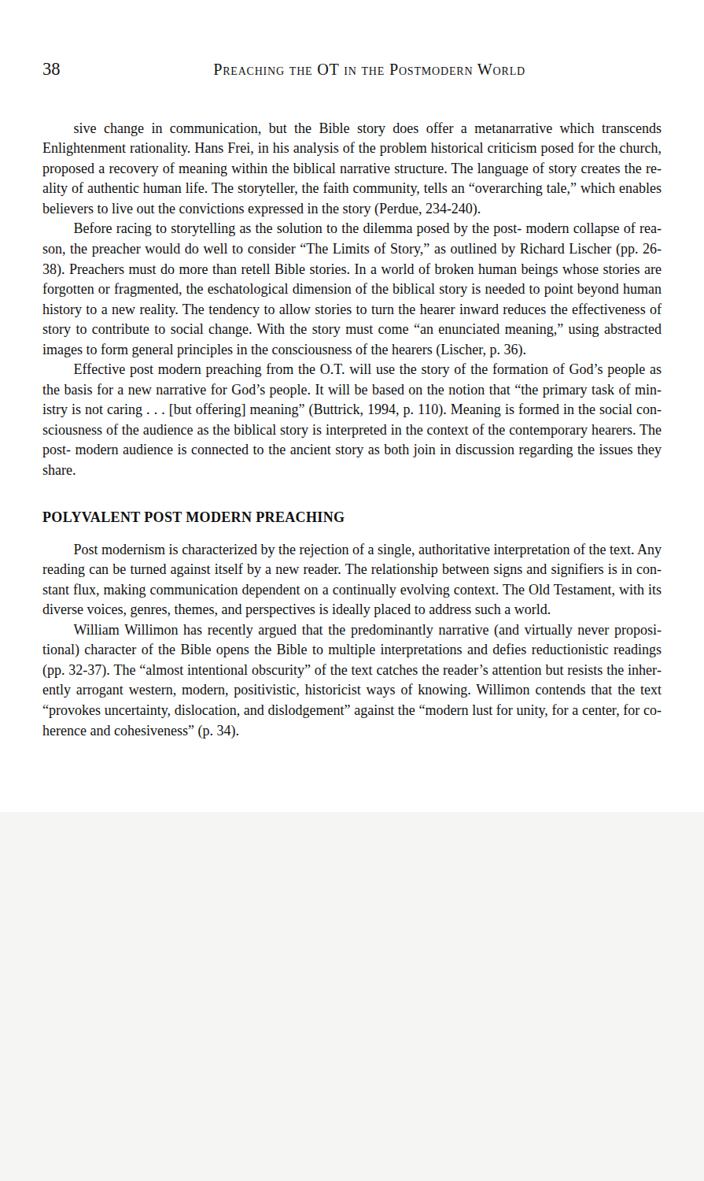38 Preaching the OT in the Postmodern World
sive change in communication, but the Bible story does offer a metanarrative which transcends Enlightenment rationality. Hans Frei, in his analysis of the problem historical criticism posed for the church, proposed a recovery of meaning within the biblical narrative structure. The language of story creates the reality of authentic human life. The storyteller, the faith community, tells an “overarching tale,” which enables believers to live out the convictions expressed in the story (Perdue, 234-240).
Before racing to storytelling as the solution to the dilemma posed by the post- modern collapse of reason, the preacher would do well to consider “The Limits of Story,” as outlined by Richard Lischer (pp. 26-38). Preachers must do more than retell Bible stories. In a world of broken human beings whose stories are forgotten or fragmented, the eschatological dimension of the biblical story is needed to point beyond human history to a new reality. The tendency to allow stories to turn the hearer inward reduces the effectiveness of story to contribute to social change. With the story must come “an enunciated meaning,” using abstracted images to form general principles in the consciousness of the hearers (Lischer, p. 36).
Effective post modern preaching from the O.T. will use the story of the formation of God’s people as the basis for a new narrative for God’s people. It will be based on the notion that “the primary task of ministry is not caring . . . [but offering] meaning” (Buttrick, 1994, p. 110). Meaning is formed in the social consciousness of the audience as the biblical story is interpreted in the context of the contemporary hearers. The post- modern audience is connected to the ancient story as both join in discussion regarding the issues they share.
POLYVALENT POST MODERN PREACHING
Post modernism is characterized by the rejection of a single, authoritative interpretation of the text. Any reading can be turned against itself by a new reader. The relationship between signs and signifiers is in constant flux, making communication dependent on a continually evolving context. The Old Testament, with its diverse voices, genres, themes, and perspectives is ideally placed to address such a world.
William Willimon has recently argued that the predominantly narrative (and virtually never propositional) character of the Bible opens the Bible to multiple interpretations and defies reductionistic readings (pp. 32-37). The “almost intentional obscurity” of the text catches the reader’s attention but resists the inherently arrogant western, modern, positivistic, historicist ways of knowing. Willimon contends that the text “provokes uncertainty, dislocation, and dislodgement” against the “modern lust for unity, for a center, for coherence and cohesiveness” (p. 34).